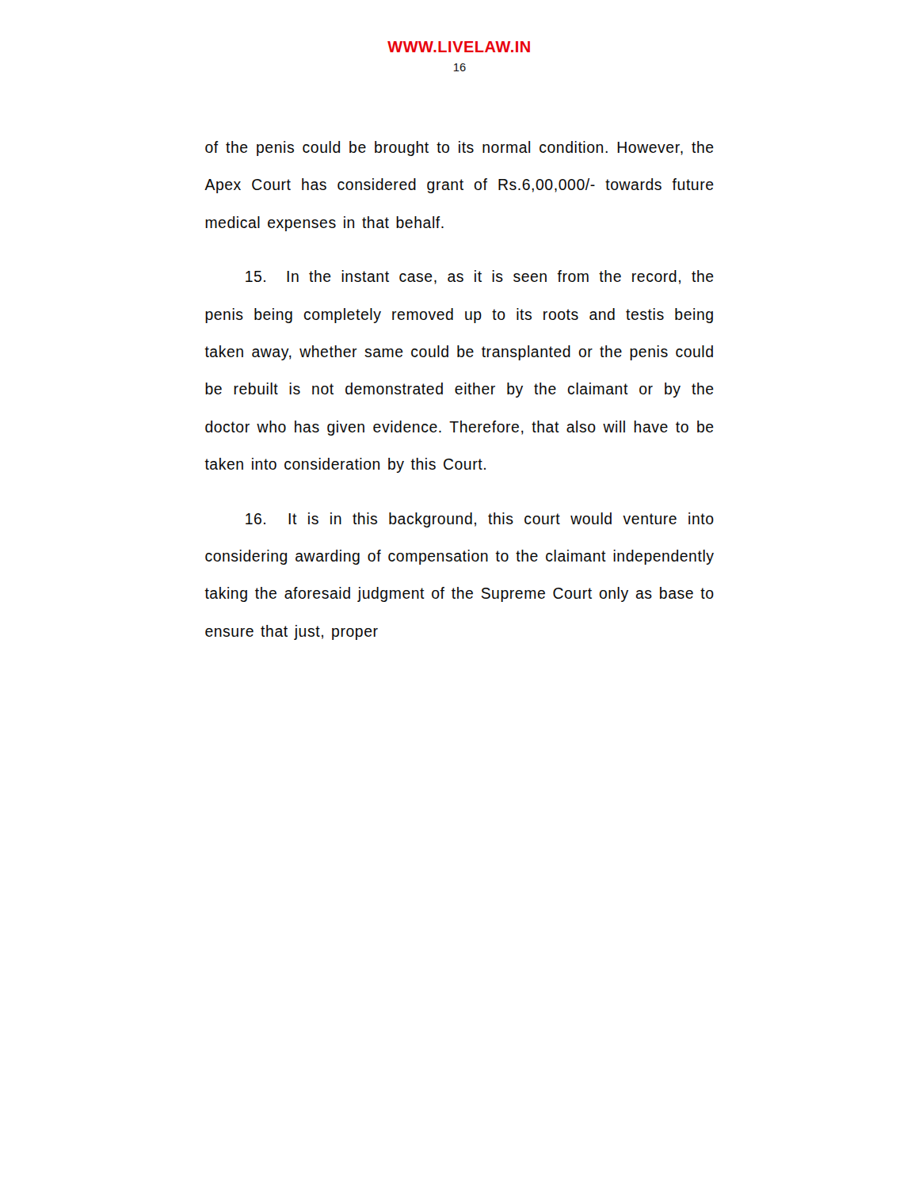WWW.LIVELAW.IN
16
of the penis could be brought to its normal condition. However, the Apex Court has considered grant of Rs.6,00,000/- towards future medical expenses in that behalf.
15. In the instant case, as it is seen from the record, the penis being completely removed up to its roots and testis being taken away, whether same could be transplanted or the penis could be rebuilt is not demonstrated either by the claimant or by the doctor who has given evidence. Therefore, that also will have to be taken into consideration by this Court.
16. It is in this background, this court would venture into considering awarding of compensation to the claimant independently taking the aforesaid judgment of the Supreme Court only as base to ensure that just, proper